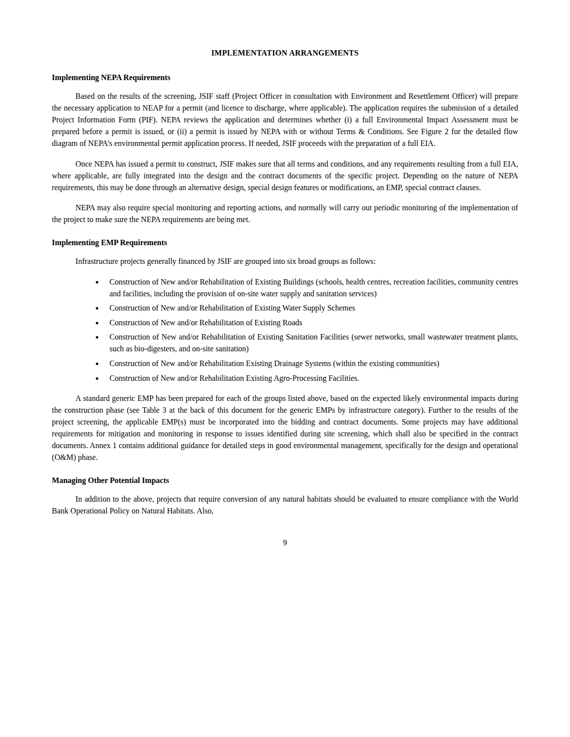IMPLEMENTATION ARRANGEMENTS
Implementing NEPA Requirements
Based on the results of the screening, JSIF staff (Project Officer in consultation with Environment and Resettlement Officer) will prepare the necessary application to NEAP for a permit (and licence to discharge, where applicable). The application requires the submission of a detailed Project Information Form (PIF). NEPA reviews the application and determines whether (i) a full Environmental Impact Assessment must be prepared before a permit is issued, or (ii) a permit is issued by NEPA with or without Terms & Conditions. See Figure 2 for the detailed flow diagram of NEPA’s environmental permit application process. If needed, JSIF proceeds with the preparation of a full EIA.
Once NEPA has issued a permit to construct, JSIF makes sure that all terms and conditions, and any requirements resulting from a full EIA, where applicable, are fully integrated into the design and the contract documents of the specific project. Depending on the nature of NEPA requirements, this may be done through an alternative design, special design features or modifications, an EMP, special contract clauses.
NEPA may also require special monitoring and reporting actions, and normally will carry out periodic monitoring of the implementation of the project to make sure the NEPA requirements are being met.
Implementing EMP Requirements
Infrastructure projects generally financed by JSIF are grouped into six broad groups as follows:
Construction of New and/or Rehabilitation of Existing Buildings (schools, health centres, recreation facilities, community centres and facilities, including the provision of on-site water supply and sanitation services)
Construction of New and/or Rehabilitation of Existing Water Supply Schemes
Construction of New and/or Rehabilitation of Existing Roads
Construction of New and/or Rehabilitation of Existing Sanitation Facilities (sewer networks, small wastewater treatment plants, such as bio-digesters, and on-site sanitation)
Construction of New and/or Rehabilitation Existing Drainage Systems (within the existing communities)
Construction of New and/or Rehabilitation Existing Agro-Processing Facilities.
A standard generic EMP has been prepared for each of the groups listed above, based on the expected likely environmental impacts during the construction phase (see Table 3 at the back of this document for the generic EMPs by infrastructure category). Further to the results of the project screening, the applicable EMP(s) must be incorporated into the bidding and contract documents. Some projects may have additional requirements for mitigation and monitoring in response to issues identified during site screening, which shall also be specified in the contract documents. Annex 1 contains additional guidance for detailed steps in good environmental management, specifically for the design and operational (O&M) phase.
Managing Other Potential Impacts
In addition to the above, projects that require conversion of any natural habitats should be evaluated to ensure compliance with the World Bank Operational Policy on Natural Habitats. Also,
9